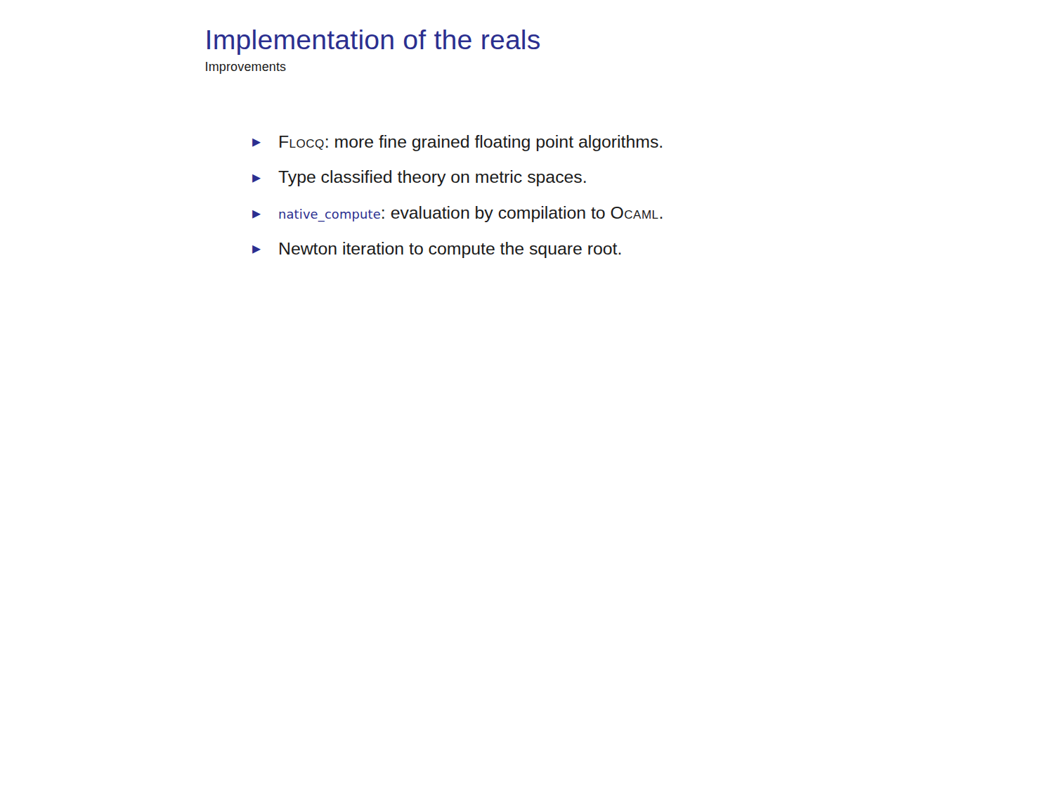Implementation of the reals
Improvements
Flocq: more fine grained floating point algorithms.
Type classified theory on metric spaces.
native_compute: evaluation by compilation to Ocaml.
Newton iteration to compute the square root.